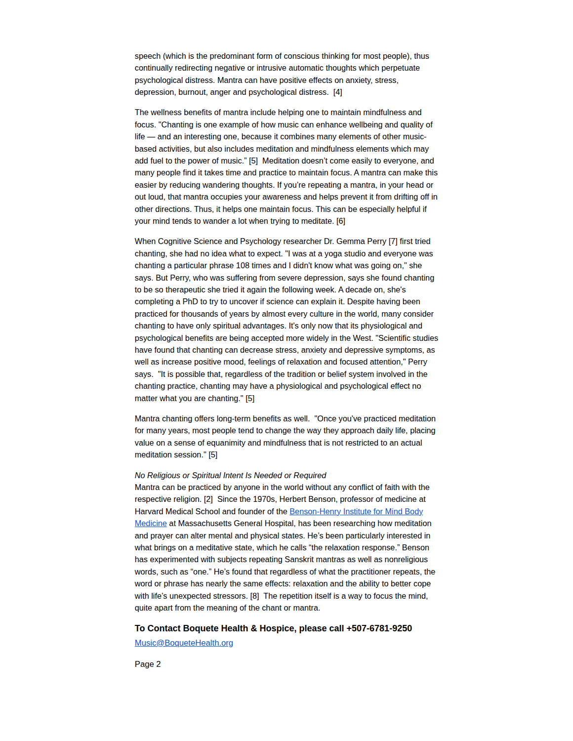speech (which is the predominant form of conscious thinking for most people), thus continually redirecting negative or intrusive automatic thoughts which perpetuate psychological distress. Mantra can have positive effects on anxiety, stress, depression, burnout, anger and psychological distress. [4]
The wellness benefits of mantra include helping one to maintain mindfulness and focus. "Chanting is one example of how music can enhance wellbeing and quality of life — and an interesting one, because it combines many elements of other music-based activities, but also includes meditation and mindfulness elements which may add fuel to the power of music.” [5] Meditation doesn’t come easily to everyone, and many people find it takes time and practice to maintain focus. A mantra can make this easier by reducing wandering thoughts. If you’re repeating a mantra, in your head or out loud, that mantra occupies your awareness and helps prevent it from drifting off in other directions. Thus, it helps one maintain focus. This can be especially helpful if your mind tends to wander a lot when trying to meditate. [6]
When Cognitive Science and Psychology researcher Dr. Gemma Perry [7] first tried chanting, she had no idea what to expect. "I was at a yoga studio and everyone was chanting a particular phrase 108 times and I didn't know what was going on," she says. But Perry, who was suffering from severe depression, says she found chanting to be so therapeutic she tried it again the following week. A decade on, she's completing a PhD to try to uncover if science can explain it. Despite having been practiced for thousands of years by almost every culture in the world, many consider chanting to have only spiritual advantages. It's only now that its physiological and psychological benefits are being accepted more widely in the West. "Scientific studies have found that chanting can decrease stress, anxiety and depressive symptoms, as well as increase positive mood, feelings of relaxation and focused attention," Perry says. "It is possible that, regardless of the tradition or belief system involved in the chanting practice, chanting may have a physiological and psychological effect no matter what you are chanting." [5]
Mantra chanting offers long-term benefits as well. "Once you've practiced meditation for many years, most people tend to change the way they approach daily life, placing value on a sense of equanimity and mindfulness that is not restricted to an actual meditation session." [5]
No Religious or Spiritual Intent Is Needed or Required
Mantra can be practiced by anyone in the world without any conflict of faith with the respective religion. [2] Since the 1970s, Herbert Benson, professor of medicine at Harvard Medical School and founder of the Benson-Henry Institute for Mind Body Medicine at Massachusetts General Hospital, has been researching how meditation and prayer can alter mental and physical states. He’s been particularly interested in what brings on a meditative state, which he calls “the relaxation response.” Benson has experimented with subjects repeating Sanskrit mantras as well as nonreligious words, such as “one.” He’s found that regardless of what the practitioner repeats, the word or phrase has nearly the same effects: relaxation and the ability to better cope with life’s unexpected stressors. [8] The repetition itself is a way to focus the mind, quite apart from the meaning of the chant or mantra.
To Contact Boquete Health & Hospice, please call +507-6781-9250
Music@BoqueteHealth.org
Page 2